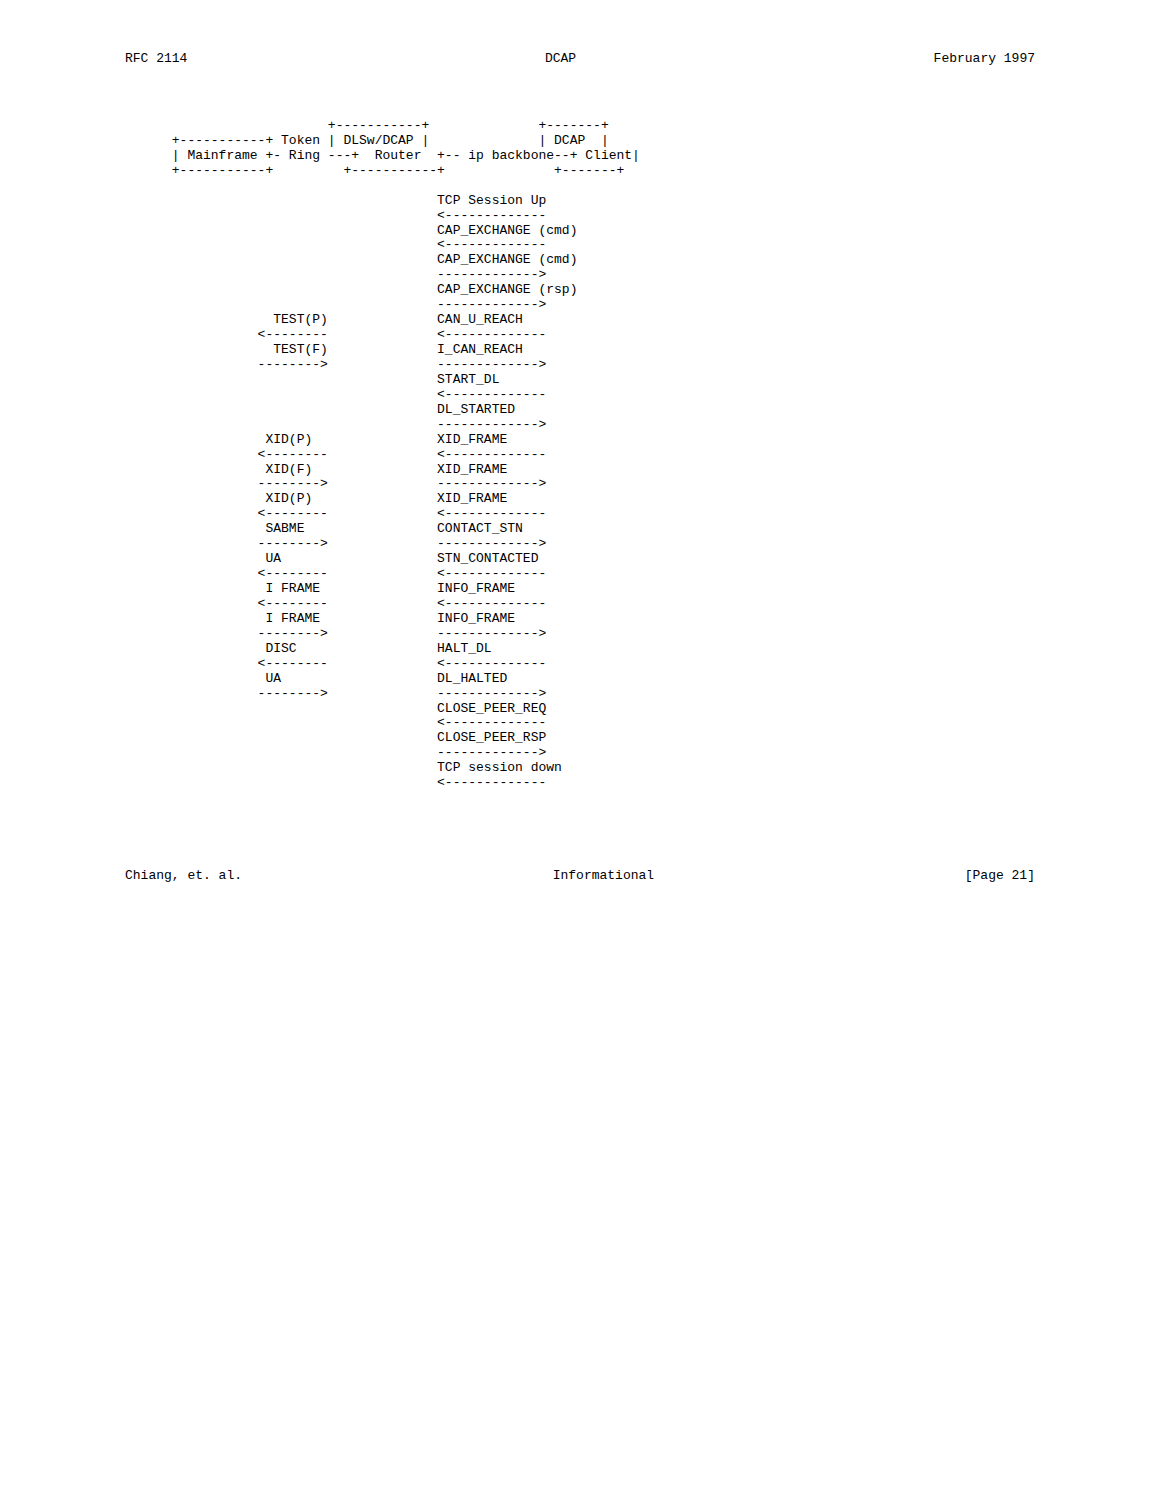RFC 2114 DCAP February 1997
                          +-----------+              +-------+
      +-----------+ Token | DLSw/DCAP |              | DCAP  |
      | Mainframe +- Ring ---+  Router  +-- ip backbone--+ Client|
      +-----------+         +-----------+              +-------+

                                        TCP Session Up
                                        <-------------
                                        CAP_EXCHANGE (cmd)
                                        <-------------
                                        CAP_EXCHANGE (cmd)
                                        ------------->
                                        CAP_EXCHANGE (rsp)
                                        ------------->
                   TEST(P)              CAN_U_REACH
                 <--------              <-------------
                   TEST(F)              I_CAN_REACH
                 -------->              ------------->
                                        START_DL
                                        <-------------
                                        DL_STARTED
                                        ------------->
                  XID(P)                XID_FRAME
                 <--------              <-------------
                  XID(F)                XID_FRAME
                 -------->              ------------->
                  XID(P)                XID_FRAME
                 <--------              <-------------
                  SABME                 CONTACT_STN
                 -------->              ------------->
                  UA                    STN_CONTACTED
                 <--------              <-------------
                  I FRAME               INFO_FRAME
                 <--------              <-------------
                  I FRAME               INFO_FRAME
                 -------->              ------------->
                  DISC                  HALT_DL
                 <--------              <-------------
                  UA                    DL_HALTED
                 -------->              ------------->
                                        CLOSE_PEER_REQ
                                        <-------------
                                        CLOSE_PEER_RSP
                                        ------------->
                                        TCP session down
                                        <-------------
Chiang, et. al. Informational [Page 21]